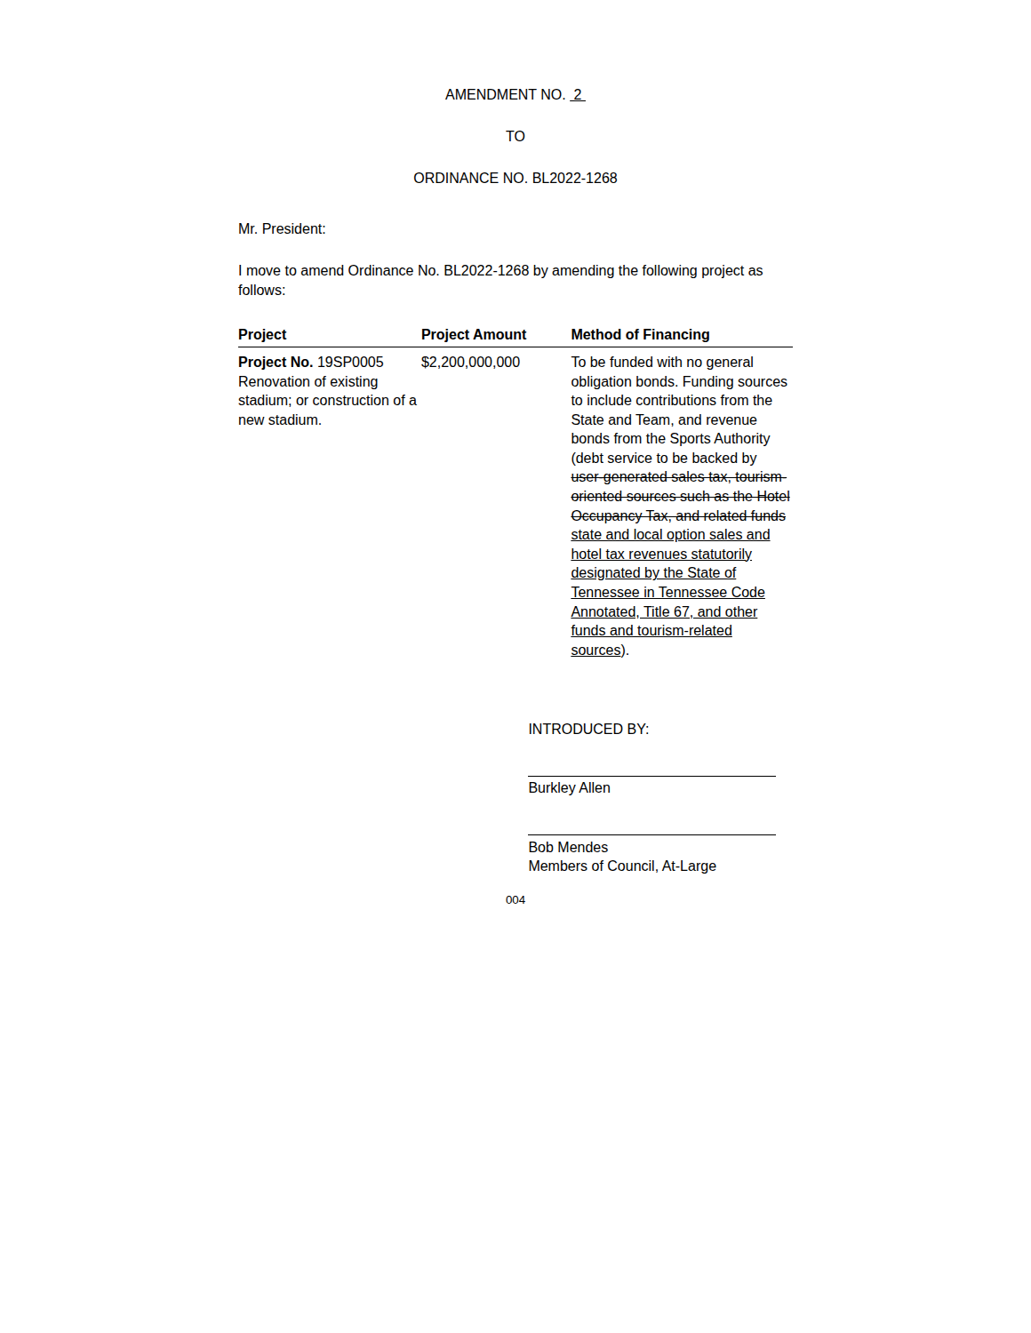AMENDMENT NO. 2
TO
ORDINANCE NO. BL2022-1268
Mr. President:
I move to amend Ordinance No. BL2022-1268 by amending the following project as follows:
| Project | Project Amount | Method of Financing |
| --- | --- | --- |
| Project No. 19SP0005 Renovation of existing stadium; or construction of a new stadium. | $2,200,000,000 | To be funded with no general obligation bonds. Funding sources to include contributions from the State and Team, and revenue bonds from the Sports Authority (debt service to be backed by user-generated sales tax, tourism-oriented sources such as the Hotel Occupancy Tax, and related funds state and local option sales and hotel tax revenues statutorily designated by the State of Tennessee in Tennessee Code Annotated, Title 67, and other funds and tourism-related sources ). |
INTRODUCED BY:
Burkley Allen
Bob Mendes
Members of Council, At-Large
004